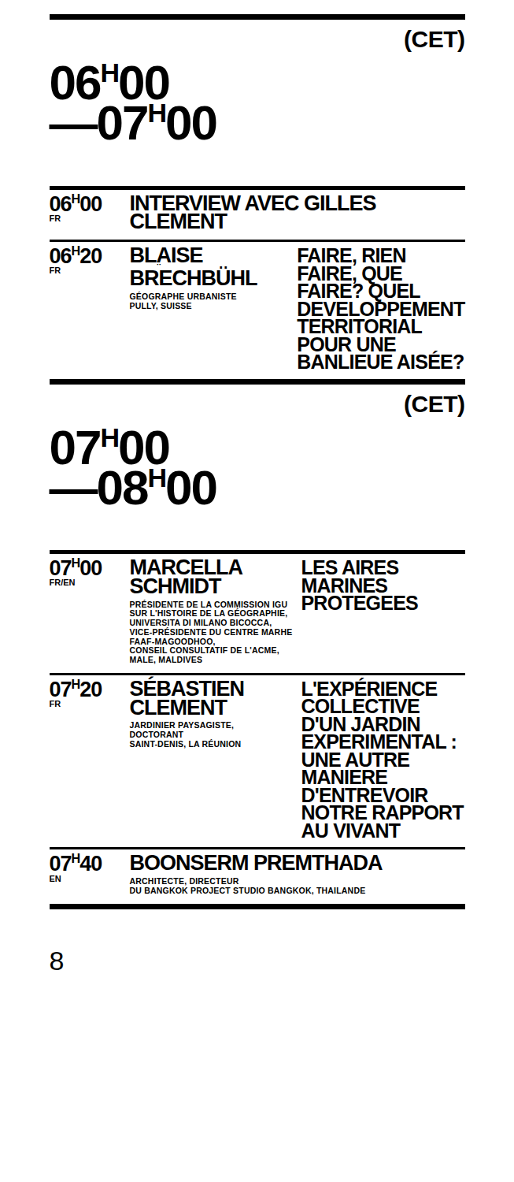06H00 —07H00
(CET)
06H00 FR
Interview avec Gilles Clement
06H20 FR
Blaise ¨ Brechbühl
Géographe urbaniste
Pully, Suisse
Faire, rien faire, que faire? Quel developpement territorial pour une banlieue aisée?
07H00 —08H00
(CET)
07H00 FR/EN
Marcella Schmidt
Présidente de la Commission IGU sur l'histoire de la géographie, Universita di Milano Bicocca,
Vice-présidente du Centre Marhe Faaf-Magoodhoo,
Conseil consultatif de l'ACME, Male, Maldives
Les aires marines protegees
07H20 FR
Sébastien Clement
Jardinier paysagiste,
Doctorant
Saint-Denis, La Réunion
L'expérience collective d'un jardin experimental : une autre maniere d'entrevoir notre rapport au vivant
07H40 EN
Boonserm Premthada
Architecte, Directeur
du Bangkok Project Studio Bangkok, Thailande
8